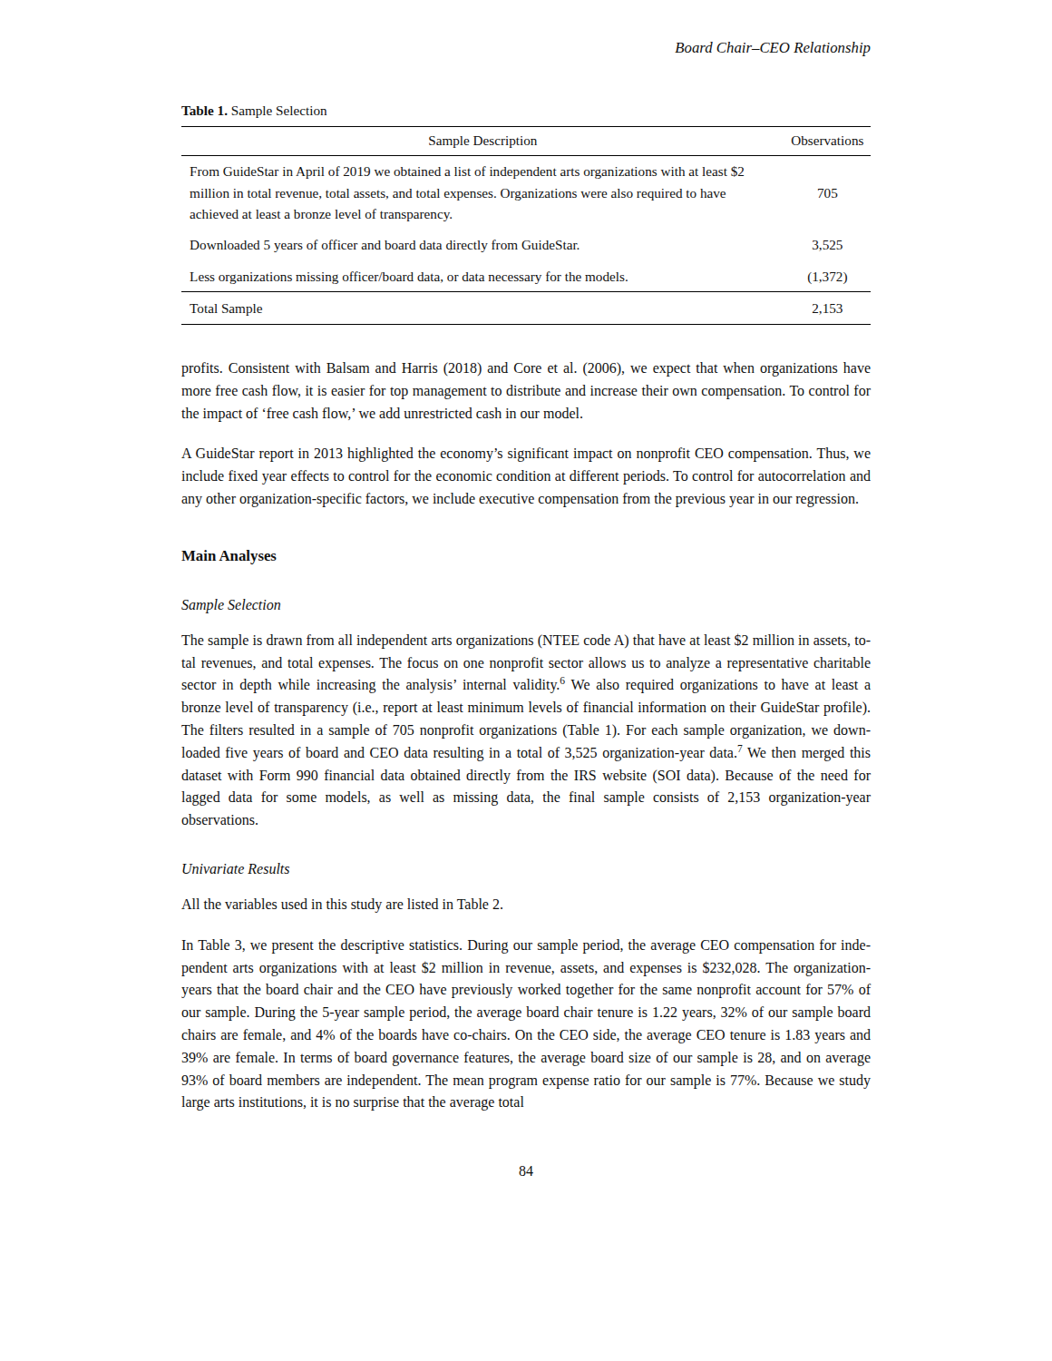Board Chair–CEO Relationship
Table 1. Sample Selection
| Sample Description | Observations |
| --- | --- |
| From GuideStar in April of 2019 we obtained a list of independent arts organizations with at least $2 million in total revenue, total assets, and total expenses. Organizations were also required to have achieved at least a bronze level of transparency. | 705 |
| Downloaded 5 years of officer and board data directly from GuideStar. | 3,525 |
| Less organizations missing officer/board data, or data necessary for the models. | (1,372) |
| Total Sample | 2,153 |
profits. Consistent with Balsam and Harris (2018) and Core et al. (2006), we expect that when organizations have more free cash flow, it is easier for top management to distribute and increase their own compensation. To control for the impact of ‘free cash flow,’ we add unrestricted cash in our model.
A GuideStar report in 2013 highlighted the economy’s significant impact on nonprofit CEO compensation. Thus, we include fixed year effects to control for the economic condition at different periods. To control for autocorrelation and any other organization-specific factors, we include executive compensation from the previous year in our regression.
Main Analyses
Sample Selection
The sample is drawn from all independent arts organizations (NTEE code A) that have at least $2 million in assets, total revenues, and total expenses. The focus on one nonprofit sector allows us to analyze a representative charitable sector in depth while increasing the analysis’ internal validity.6 We also required organizations to have at least a bronze level of transparency (i.e., report at least minimum levels of financial information on their GuideStar profile). The filters resulted in a sample of 705 nonprofit organizations (Table 1). For each sample organization, we downloaded five years of board and CEO data resulting in a total of 3,525 organization-year data.7 We then merged this dataset with Form 990 financial data obtained directly from the IRS website (SOI data). Because of the need for lagged data for some models, as well as missing data, the final sample consists of 2,153 organization-year observations.
Univariate Results
All the variables used in this study are listed in Table 2.
In Table 3, we present the descriptive statistics. During our sample period, the average CEO compensation for independent arts organizations with at least $2 million in revenue, assets, and expenses is $232,028. The organization-years that the board chair and the CEO have previously worked together for the same nonprofit account for 57% of our sample. During the 5-year sample period, the average board chair tenure is 1.22 years, 32% of our sample board chairs are female, and 4% of the boards have co-chairs. On the CEO side, the average CEO tenure is 1.83 years and 39% are female. In terms of board governance features, the average board size of our sample is 28, and on average 93% of board members are independent. The mean program expense ratio for our sample is 77%. Because we study large arts institutions, it is no surprise that the average total
84